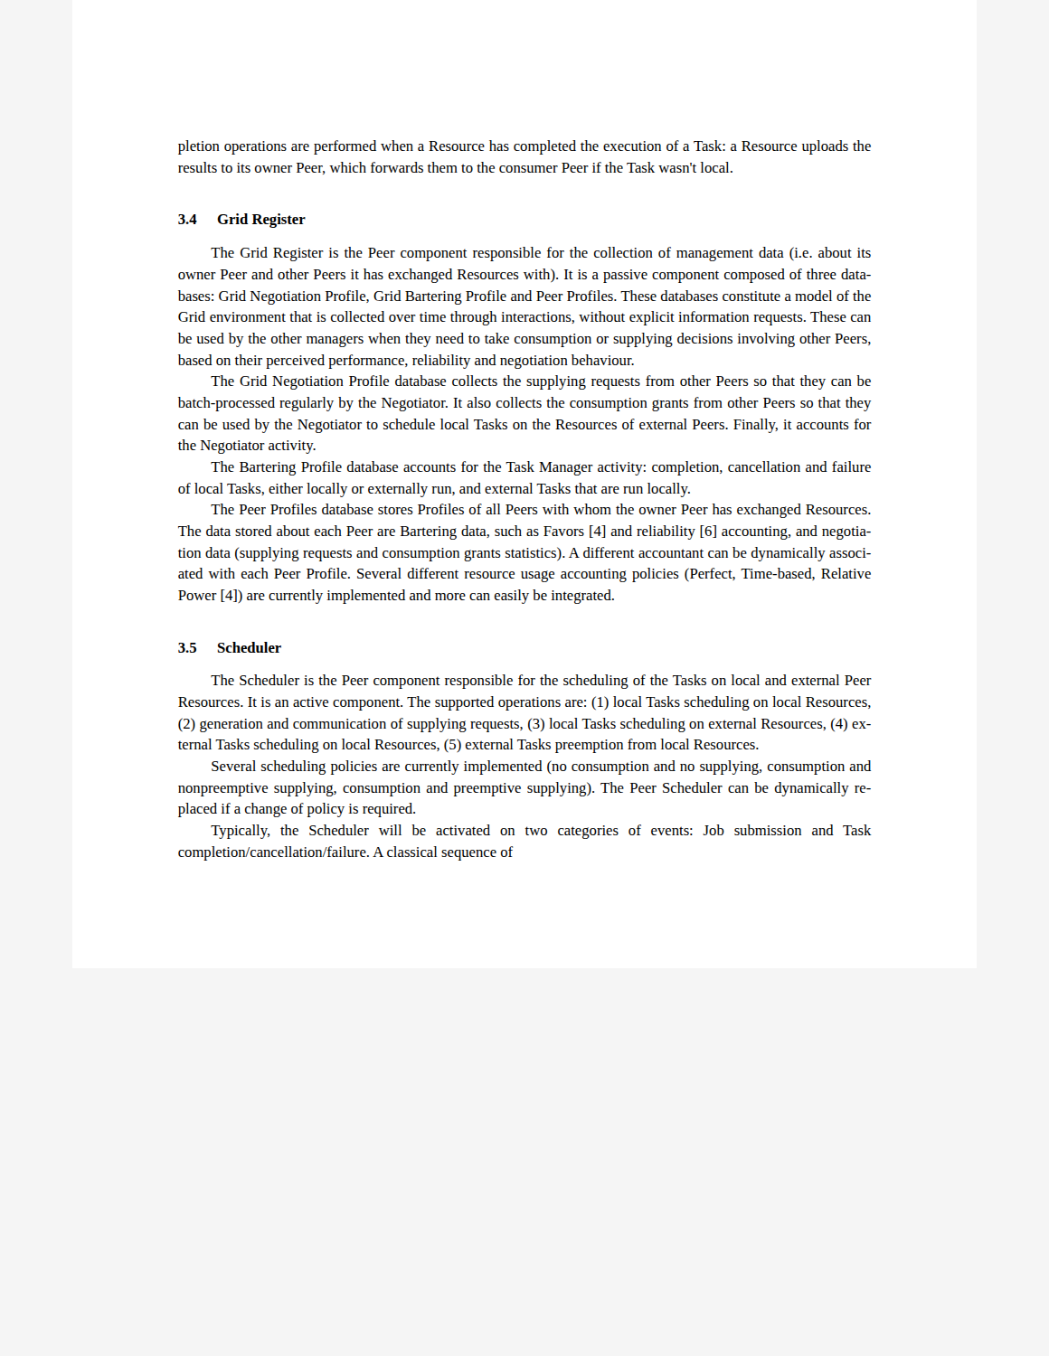pletion operations are performed when a Resource has completed the execution of a Task: a Resource uploads the results to its owner Peer, which forwards them to the consumer Peer if the Task wasn't local.
3.4 Grid Register
The Grid Register is the Peer component responsible for the collection of management data (i.e. about its owner Peer and other Peers it has exchanged Resources with). It is a passive component composed of three databases: Grid Negotiation Profile, Grid Bartering Profile and Peer Profiles. These databases constitute a model of the Grid environment that is collected over time through interactions, without explicit information requests. These can be used by the other managers when they need to take consumption or supplying decisions involving other Peers, based on their perceived performance, reliability and negotiation behaviour.
The Grid Negotiation Profile database collects the supplying requests from other Peers so that they can be batch-processed regularly by the Negotiator. It also collects the consumption grants from other Peers so that they can be used by the Negotiator to schedule local Tasks on the Resources of external Peers. Finally, it accounts for the Negotiator activity.
The Bartering Profile database accounts for the Task Manager activity: completion, cancellation and failure of local Tasks, either locally or externally run, and external Tasks that are run locally.
The Peer Profiles database stores Profiles of all Peers with whom the owner Peer has exchanged Resources. The data stored about each Peer are Bartering data, such as Favors [4] and reliability [6] accounting, and negotiation data (supplying requests and consumption grants statistics). A different accountant can be dynamically associated with each Peer Profile. Several different resource usage accounting policies (Perfect, Time-based, Relative Power [4]) are currently implemented and more can easily be integrated.
3.5 Scheduler
The Scheduler is the Peer component responsible for the scheduling of the Tasks on local and external Peer Resources. It is an active component. The supported operations are: (1) local Tasks scheduling on local Resources, (2) generation and communication of supplying requests, (3) local Tasks scheduling on external Resources, (4) external Tasks scheduling on local Resources, (5) external Tasks preemption from local Resources.
Several scheduling policies are currently implemented (no consumption and no supplying, consumption and nonpreemptive supplying, consumption and preemptive supplying). The Peer Scheduler can be dynamically replaced if a change of policy is required.
Typically, the Scheduler will be activated on two categories of events: Job submission and Task completion/cancellation/failure. A classical sequence of